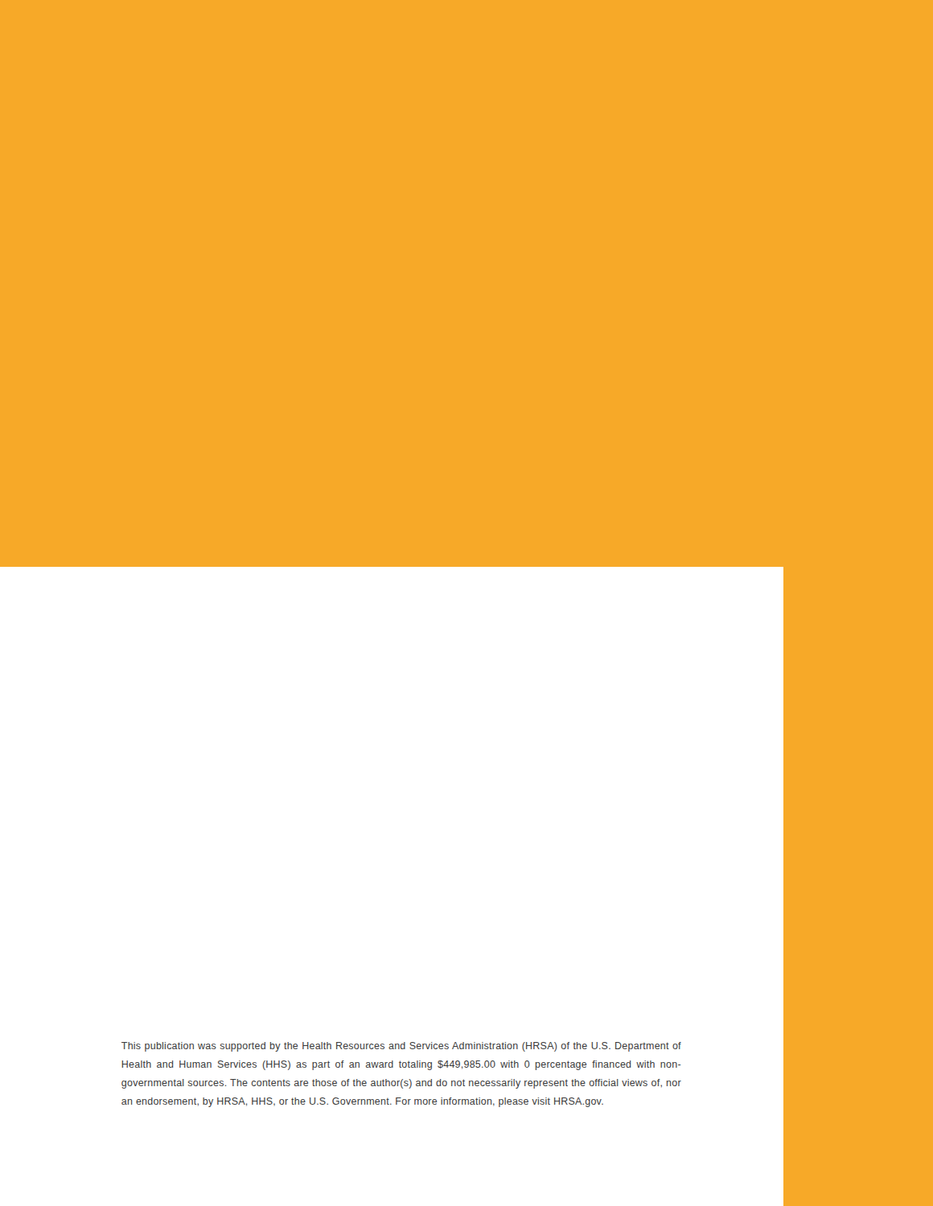This publication was supported by the Health Resources and Services Administration (HRSA) of the U.S. Department of Health and Human Services (HHS) as part of an award totaling $449,985.00 with 0 percentage financed with non-governmental sources. The contents are those of the author(s) and do not necessarily represent the official views of, nor an endorsement, by HRSA, HHS, or the U.S. Government. For more information, please visit HRSA.gov.